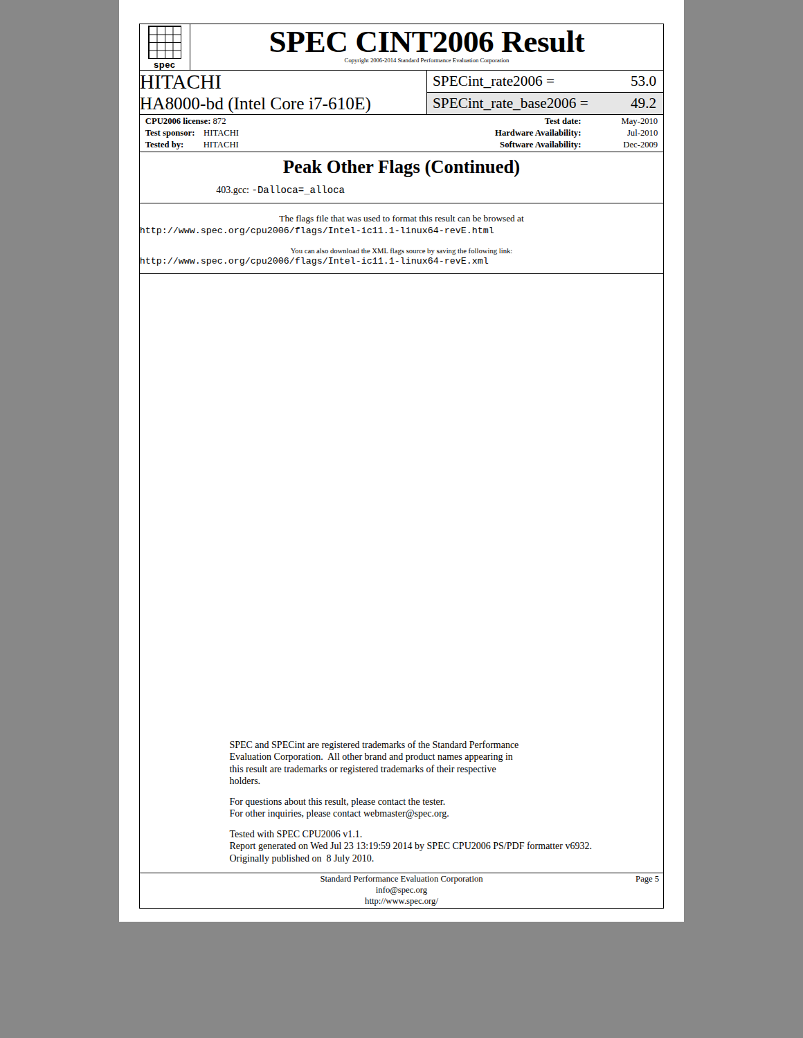| spec | SPEC CINT2006 Result Copyright 2006-2014 Standard Performance Evaluation Corporation |
| HITACHI HA8000-bd (Intel Core i7-610E) | / SPECint_rate2006 = / 53.0 / / SPECint_rate_base2006 = / 49.2 / |
| / / CPU2006 license: 872 / / Test sponsor: HITACHI / / Tested by: HITACHI / / / Test date: / May-2010 / / Hardware Availability: / Jul-2010 / / Software Availability: / Dec-2009 / / |
| Peak Other Flags (Continued) 403.gcc: -Dalloca=_alloca The flags file that was used to format this result can be browsed at http://www.spec.org/cpu2006/flags/Intel-ic11.1-linux64-revE.html You can also download the XML flags source by saving the following link: http://www.spec.org/cpu2006/flags/Intel-ic11.1-linux64-revE.xml SPEC and SPECint are registered trademarks of the Standard Performance Evaluation Corporation. All other brand and product names appearing in this result are trademarks or registered trademarks of their respective holders. For questions about this result, please contact the tester. For other inquiries, please contact webmaster@spec.org. Tested with SPEC CPU2006 v1.1. Report generated on Wed Jul 23 13:19:59 2014 by SPEC CPU2006 PS/PDF formatter v6932. Originally published on 8 July 2010. |
| / / Standard Performance Evaluation Corporation info@spec.org http://www.spec.org/ / Page 5 / |